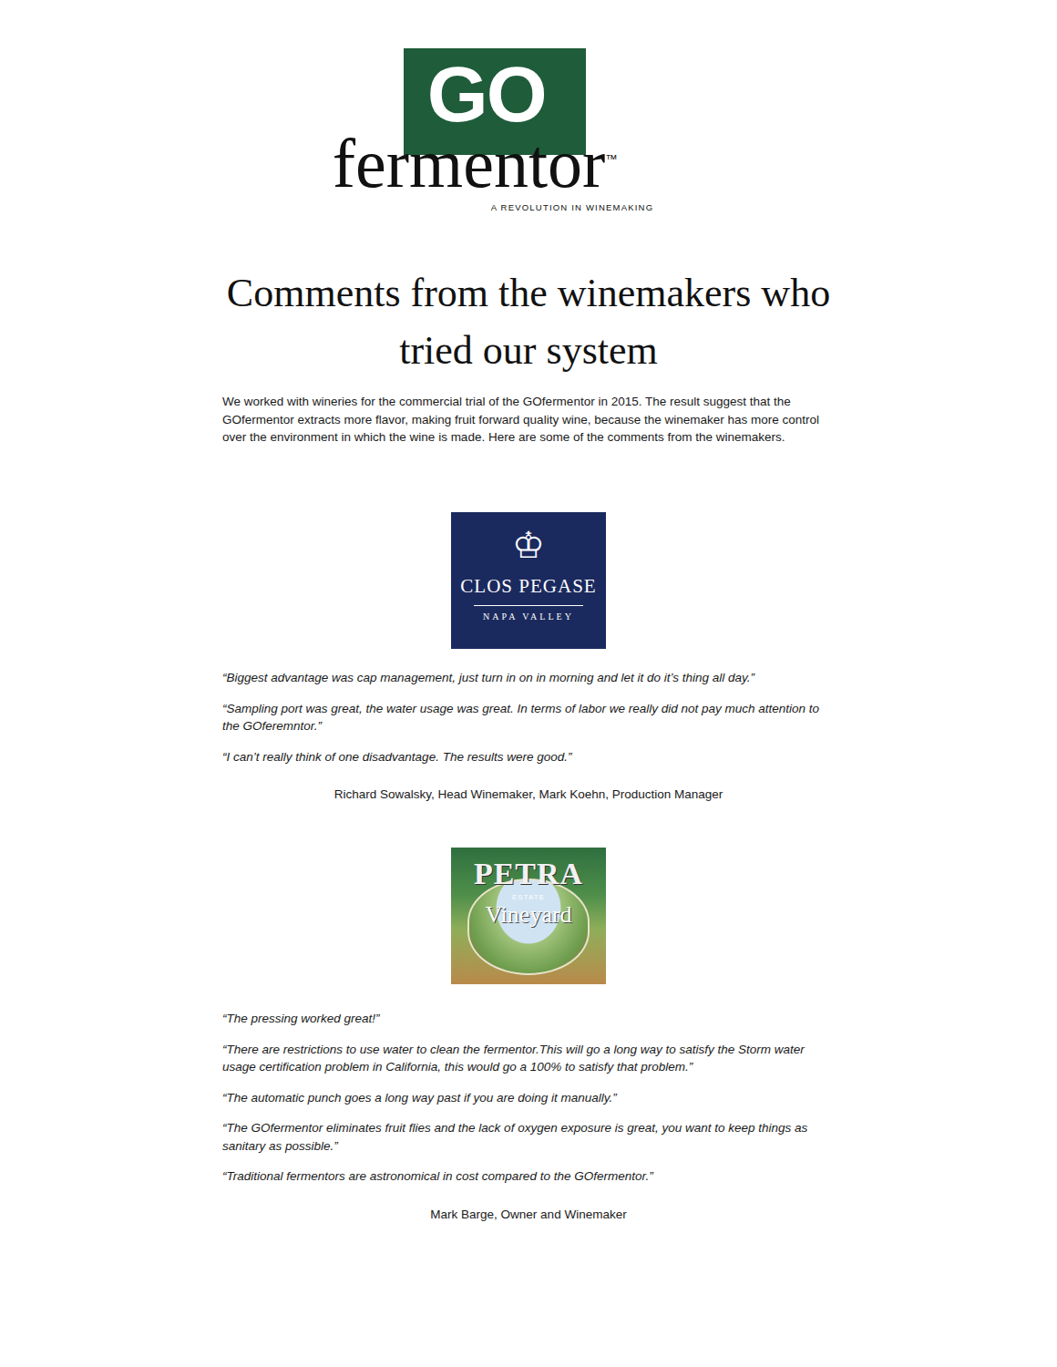GO
fermentor™
A REVOLUTION IN WINEMAKING
Comments from the winemakers who tried our system
We worked with wineries for the commercial trial of the GOfermentor in 2015. The result suggest that the GOfermentor extracts more flavor, making fruit forward quality wine, because the winemaker has more control over the environment in which the wine is made. Here are some of the comments from the winemakers.
♔
CLOS PEGASE
NAPA VALLEY
“Biggest advantage was cap management, just turn in on in morning and let it do it’s thing all day.”
“Sampling port was great, the water usage was great. In terms of labor we really did not pay much attention to the GOferemntor.”
“I can’t really think of one disadvantage. The results were good.”
Richard Sowalsky, Head Winemaker, Mark Koehn, Production Manager
PETRA ESTATE Vineyard
“The pressing worked great!”
“There are restrictions to use water to clean the fermentor.This will go a long way to satisfy the Storm water usage certification problem in California, this would go a 100% to satisfy that problem.”
“The automatic punch goes a long way past if you are doing it manually.”
“The GOfermentor eliminates fruit flies and the lack of oxygen exposure is great, you want to keep things as sanitary as possible.”
“Traditional fermentors are astronomical in cost compared to the GOfermentor.”
Mark Barge, Owner and Winemaker